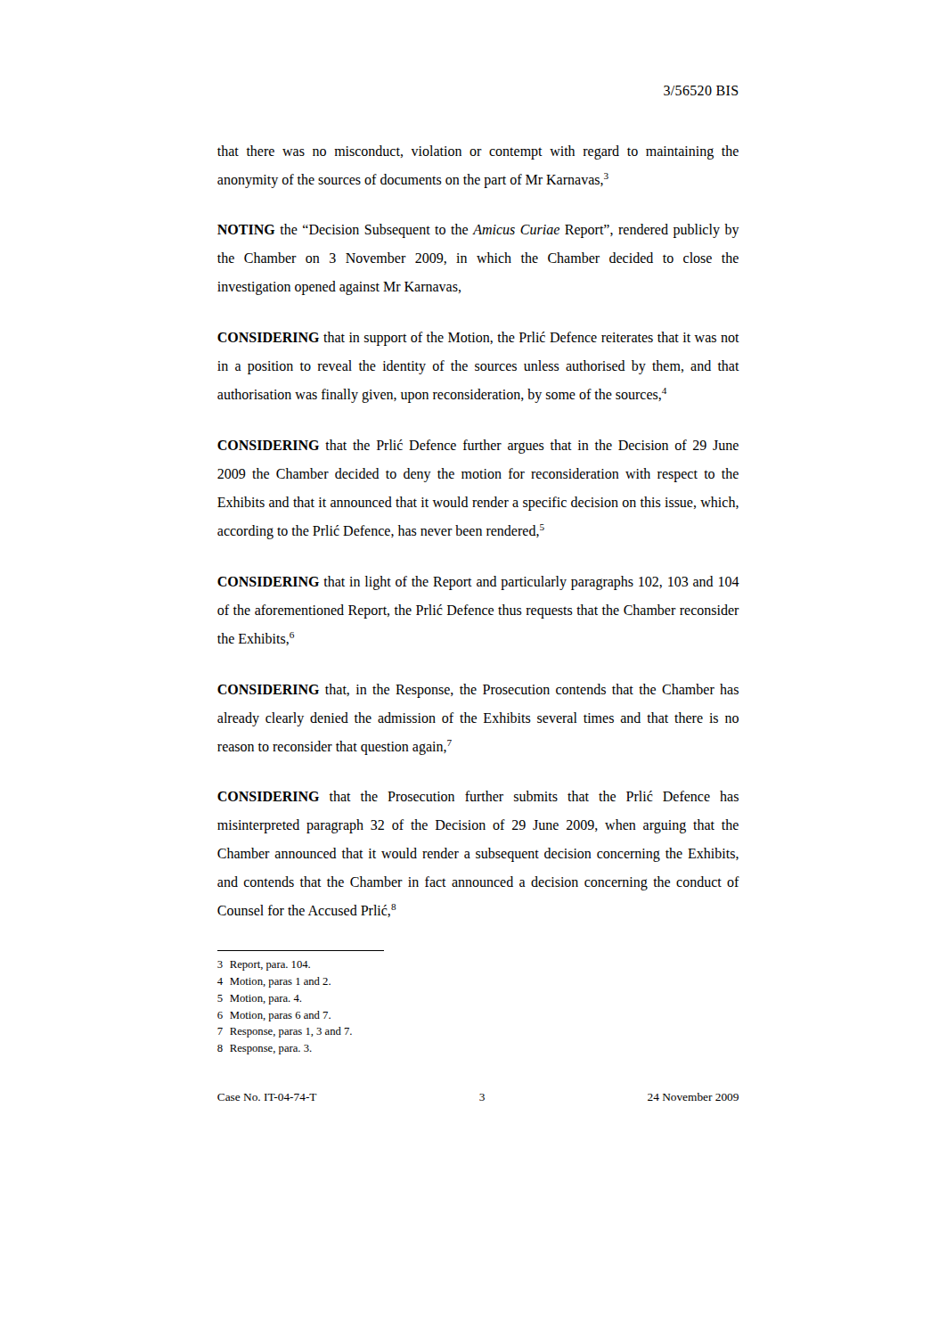3/56520 BIS
that there was no misconduct, violation or contempt with regard to maintaining the anonymity of the sources of documents on the part of Mr Karnavas,3
NOTING the “Decision Subsequent to the Amicus Curiae Report”, rendered publicly by the Chamber on 3 November 2009, in which the Chamber decided to close the investigation opened against Mr Karnavas,
CONSIDERING that in support of the Motion, the Prlić Defence reiterates that it was not in a position to reveal the identity of the sources unless authorised by them, and that authorisation was finally given, upon reconsideration, by some of the sources,4
CONSIDERING that the Prlić Defence further argues that in the Decision of 29 June 2009 the Chamber decided to deny the motion for reconsideration with respect to the Exhibits and that it announced that it would render a specific decision on this issue, which, according to the Prlić Defence, has never been rendered,5
CONSIDERING that in light of the Report and particularly paragraphs 102, 103 and 104 of the aforementioned Report, the Prlić Defence thus requests that the Chamber reconsider the Exhibits,6
CONSIDERING that, in the Response, the Prosecution contends that the Chamber has already clearly denied the admission of the Exhibits several times and that there is no reason to reconsider that question again,7
CONSIDERING that the Prosecution further submits that the Prlić Defence has misinterpreted paragraph 32 of the Decision of 29 June 2009, when arguing that the Chamber announced that it would render a subsequent decision concerning the Exhibits, and contends that the Chamber in fact announced a decision concerning the conduct of Counsel for the Accused Prlić,8
3 Report, para. 104.
4 Motion, paras 1 and 2.
5 Motion, para. 4.
6 Motion, paras 6 and 7.
7 Response, paras 1, 3 and 7.
8 Response, para. 3.
Case No. IT-04-74-T 3 24 November 2009